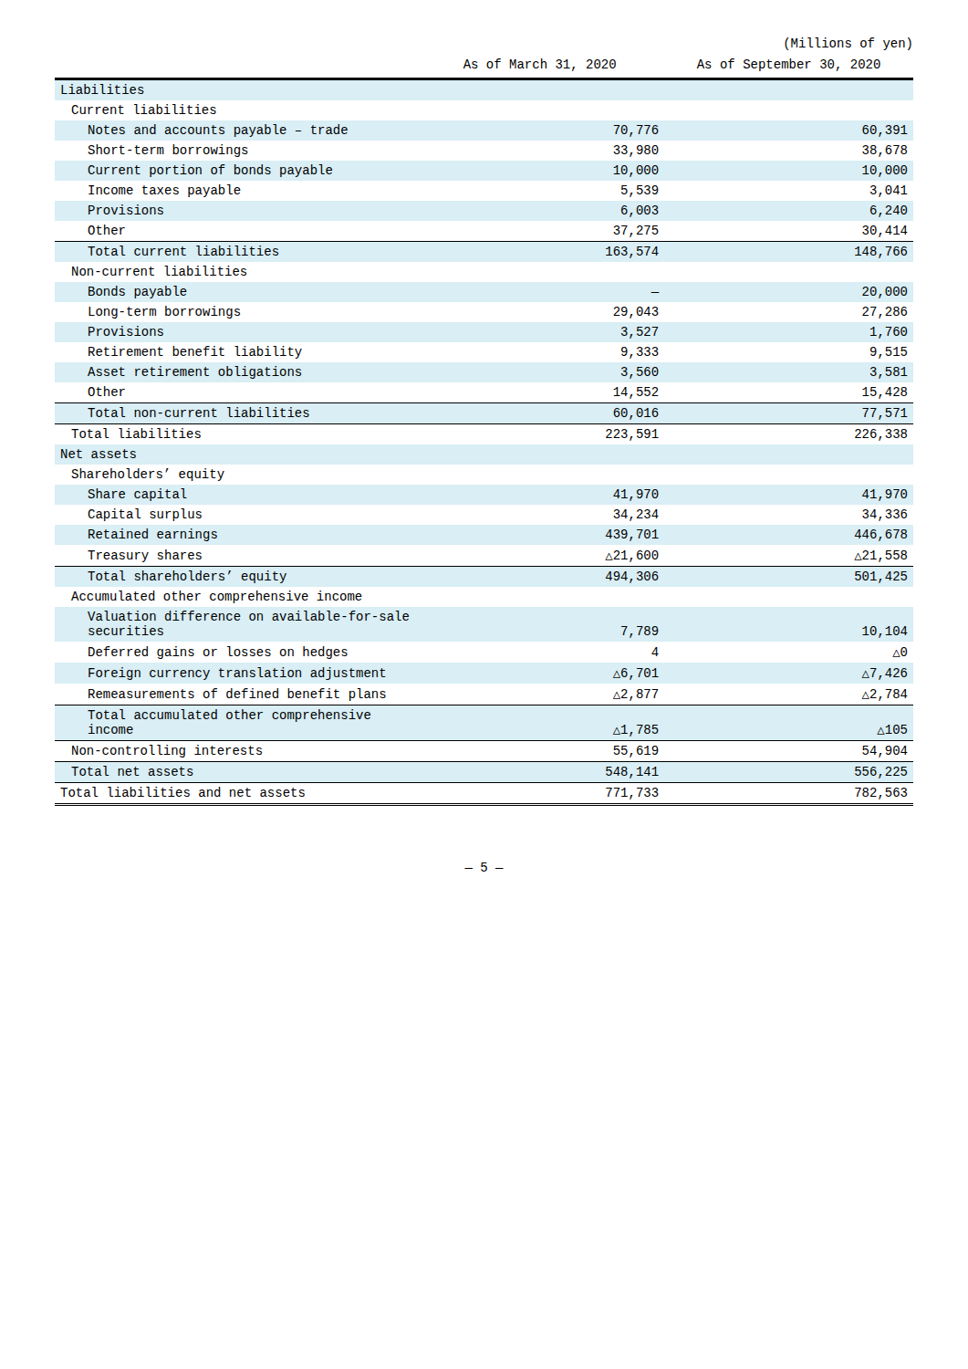(Millions of yen)
| | As of March 31, 2020 | As of September 30, 2020 |
| --- | --- | --- |
| Liabilities | | |
| Current liabilities | | |
| Notes and accounts payable – trade | 70,776 | 60,391 |
| Short-term borrowings | 33,980 | 38,678 |
| Current portion of bonds payable | 10,000 | 10,000 |
| Income taxes payable | 5,539 | 3,041 |
| Provisions | 6,003 | 6,240 |
| Other | 37,275 | 30,414 |
| Total current liabilities | 163,574 | 148,766 |
| Non-current liabilities | | |
| Bonds payable | — | 20,000 |
| Long-term borrowings | 29,043 | 27,286 |
| Provisions | 3,527 | 1,760 |
| Retirement benefit liability | 9,333 | 9,515 |
| Asset retirement obligations | 3,560 | 3,581 |
| Other | 14,552 | 15,428 |
| Total non-current liabilities | 60,016 | 77,571 |
| Total liabilities | 223,591 | 226,338 |
| Net assets | | |
| Shareholders’ equity | | |
| Share capital | 41,970 | 41,970 |
| Capital surplus | 34,234 | 34,336 |
| Retained earnings | 439,701 | 446,678 |
| Treasury shares | △21,600 | △21,558 |
| Total shareholders’ equity | 494,306 | 501,425 |
| Accumulated other comprehensive income | | |
| Valuation difference on available-for-sale securities | 7,789 | 10,104 |
| Deferred gains or losses on hedges | 4 | △0 |
| Foreign currency translation adjustment | △6,701 | △7,426 |
| Remeasurements of defined benefit plans | △2,877 | △2,784 |
| Total accumulated other comprehensive income | △1,785 | △105 |
| Non-controlling interests | 55,619 | 54,904 |
| Total net assets | 548,141 | 556,225 |
| Total liabilities and net assets | 771,733 | 782,563 |
― 5 ―